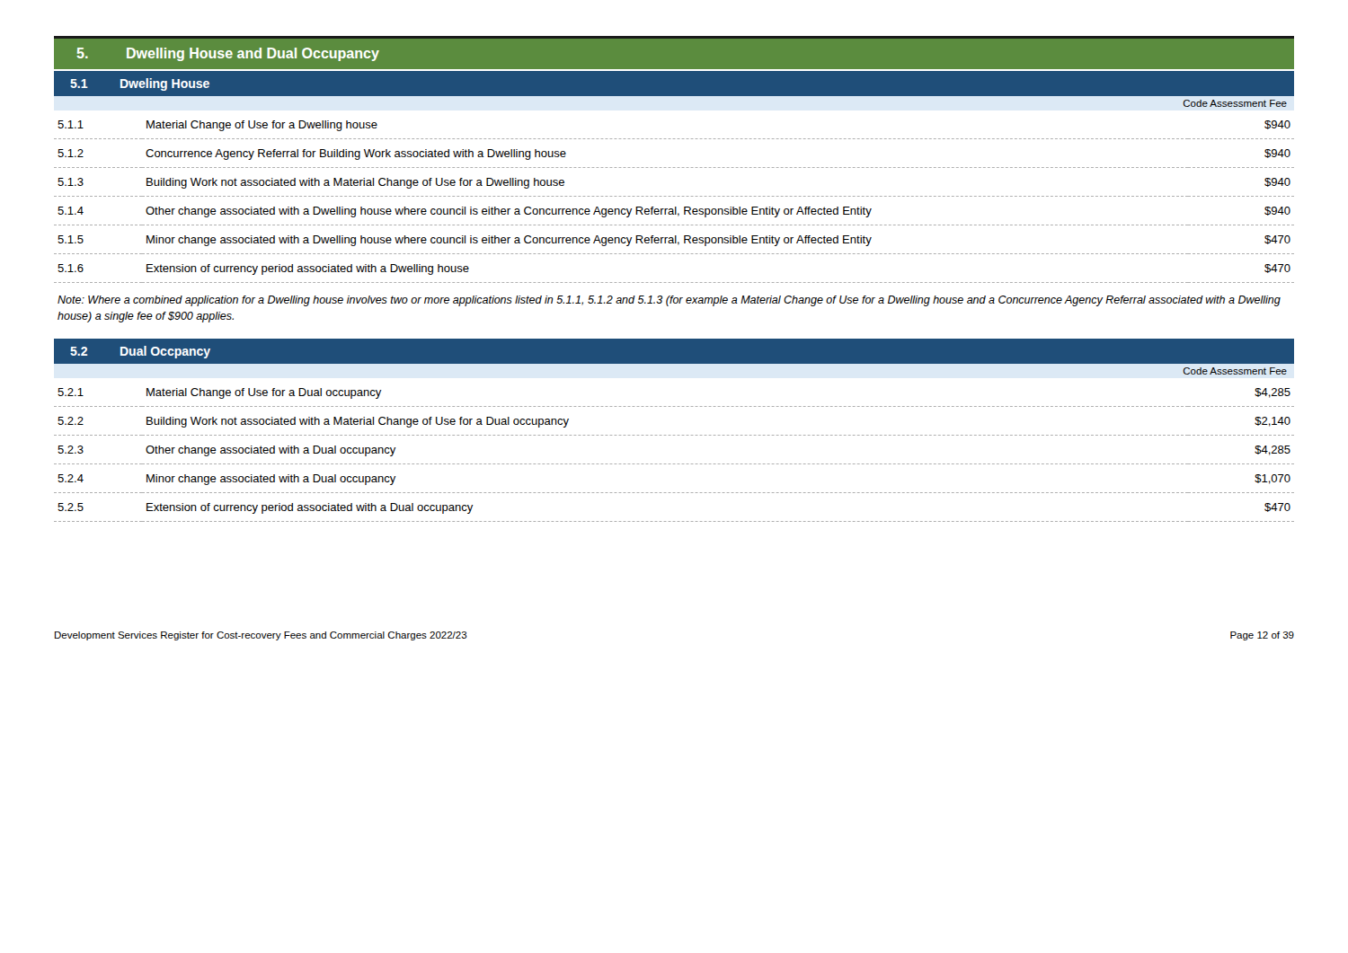5. Dwelling House and Dual Occupancy
5.1 Dweling House
Code Assessment Fee
| 5.1.1 | Material Change of Use for a Dwelling house | $940 |
| 5.1.2 | Concurrence Agency Referral for Building Work associated with a Dwelling house | $940 |
| 5.1.3 | Building Work not associated with a Material Change of Use for a Dwelling house | $940 |
| 5.1.4 | Other change associated with a Dwelling house where council is either a Concurrence Agency Referral, Responsible Entity or Affected Entity | $940 |
| 5.1.5 | Minor change associated with a Dwelling house where council is either a Concurrence Agency Referral, Responsible Entity or Affected Entity | $470 |
| 5.1.6 | Extension of currency period associated with a Dwelling house | $470 |
Note: Where a combined application for a Dwelling house involves two or more applications listed in 5.1.1, 5.1.2 and 5.1.3 (for example a Material Change of Use for a Dwelling house and a Concurrence Agency Referral associated with a Dwelling house) a single fee of $900 applies.
5.2 Dual Occpancy
Code Assessment Fee
| 5.2.1 | Material Change of Use for a Dual occupancy | $4,285 |
| 5.2.2 | Building Work not associated with a Material Change of Use for a Dual occupancy | $2,140 |
| 5.2.3 | Other change associated with a Dual occupancy | $4,285 |
| 5.2.4 | Minor change associated with a Dual occupancy | $1,070 |
| 5.2.5 | Extension of currency period associated with a Dual occupancy | $470 |
Development Services Register for Cost-recovery Fees and Commercial Charges 2022/23 Page 12 of 39